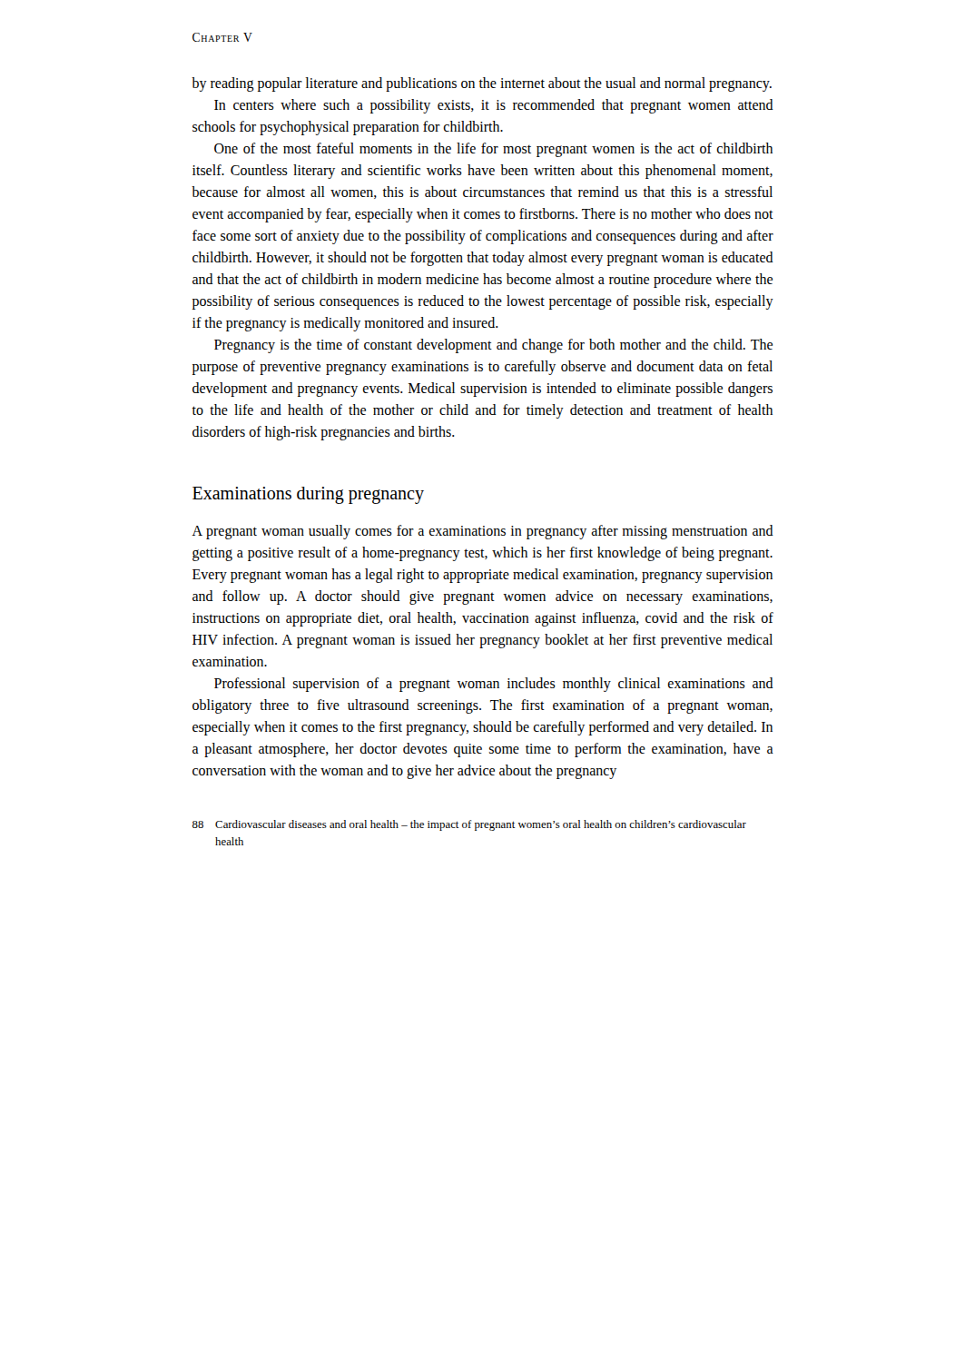Chapter V
by reading popular literature and publications on the internet about the usual and normal pregnancy.
In centers where such a possibility exists, it is recommended that pregnant women attend schools for psychophysical preparation for childbirth.
One of the most fateful moments in the life for most pregnant women is the act of childbirth itself. Countless literary and scientific works have been written about this phenomenal moment, because for almost all women, this is about circumstances that remind us that this is a stressful event accompanied by fear, especially when it comes to firstborns. There is no mother who does not face some sort of anxiety due to the possibility of complications and consequences during and after childbirth. However, it should not be forgotten that today almost every pregnant woman is educated and that the act of childbirth in modern medicine has become almost a routine procedure where the possibility of serious consequences is reduced to the lowest percentage of possible risk, especially if the pregnancy is medically monitored and insured.
Pregnancy is the time of constant development and change for both mother and the child. The purpose of preventive pregnancy examinations is to carefully observe and document data on fetal development and pregnancy events. Medical supervision is intended to eliminate possible dangers to the life and health of the mother or child and for timely detection and treatment of health disorders of high-risk pregnancies and births.
Examinations during pregnancy
A pregnant woman usually comes for a examinations in pregnancy after missing menstruation and getting a positive result of a home-pregnancy test, which is her first knowledge of being pregnant. Every pregnant woman has a legal right to appropriate medical examination, pregnancy supervision and follow up. A doctor should give pregnant women advice on necessary examinations, instructions on appropriate diet, oral health, vaccination against influenza, covid and the risk of HIV infection. A pregnant woman is issued her pregnancy booklet at her first preventive medical examination.
Professional supervision of a pregnant woman includes monthly clinical examinations and obligatory three to five ultrasound screenings. The first examination of a pregnant woman, especially when it comes to the first pregnancy, should be carefully performed and very detailed. In a pleasant atmosphere, her doctor devotes quite some time to perform the examination, have a conversation with the woman and to give her advice about the pregnancy
88 Cardiovascular diseases and oral health – the impact of pregnant women’s oral health on children’s cardiovascular health